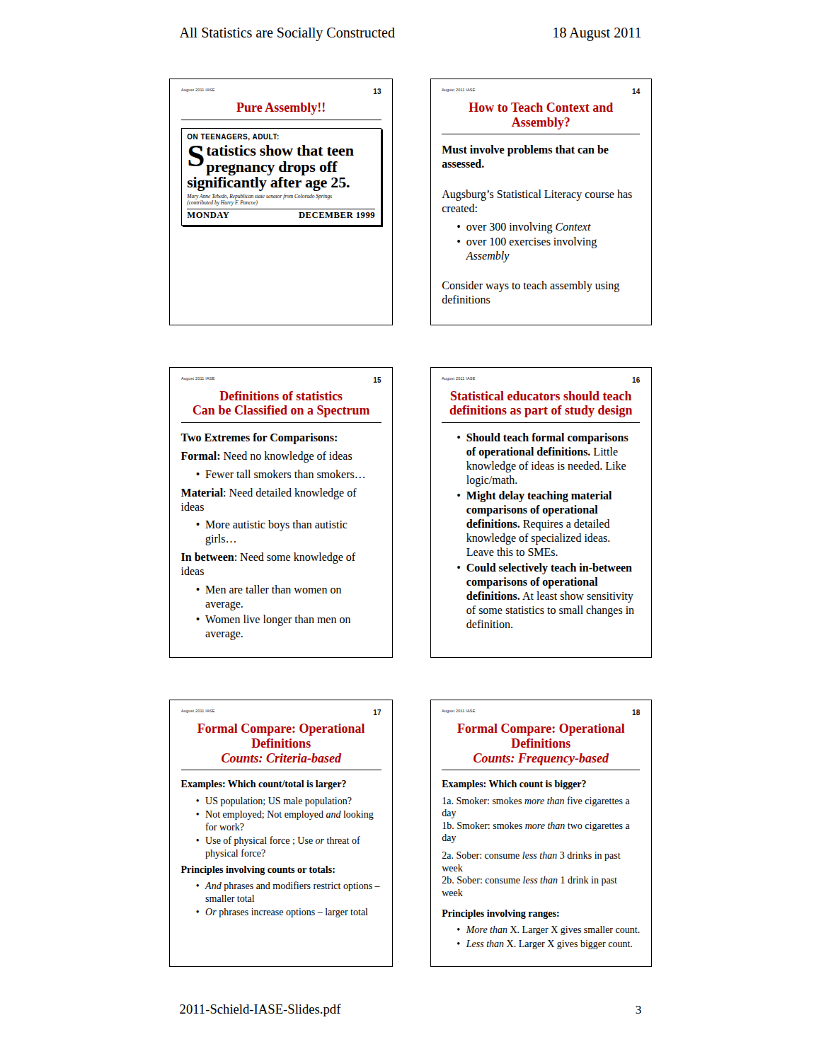All Statistics are Socially Constructed
18 August 2011
August 2011 IASE 13
Pure Assembly!!
ON TEENAGERS, ADULT:
Statistics show that teen pregnancy drops off significantly after age 25.
Mary Anne Tebedo, Republican state senator from Colorado Springs
(contributed by Harry F. Pancoe)
MONDAY DECEMBER 1999
August 2011 IASE 14
How to Teach Context and Assembly?
Must involve problems that can be assessed.
Augsburg’s Statistical Literacy course has created:
over 300 involving Context
over 100 exercises involving Assembly
Consider ways to teach assembly using definitions
August 2011 IASE 15
Definitions of statistics
Can be Classified on a Spectrum
Two Extremes for Comparisons:
Formal: Need no knowledge of ideas
Fewer tall smokers than smokers…
Material: Need detailed knowledge of ideas
More autistic boys than autistic girls…
In between: Need some knowledge of ideas
Men are taller than women on average.
Women live longer than men on average.
August 2011 IASE 16
Statistical educators should teach
definitions as part of study design
Should teach formal comparisons of operational definitions. Little knowledge of ideas is needed. Like logic/math.
Might delay teaching material comparisons of operational definitions. Requires a detailed knowledge of specialized ideas. Leave this to SMEs.
Could selectively teach in-between comparisons of operational definitions. At least show sensitivity of some statistics to small changes in definition.
August 2011 IASE 17
Formal Compare: Operational Definitions
Counts: Criteria-based
Examples: Which count/total is larger?
US population; US male population?
Not employed; Not employed and looking for work?
Use of physical force ; Use or threat of physical force?
Principles involving counts or totals:
And phrases and modifiers restrict options – smaller total
Or phrases increase options – larger total
August 2011 IASE 18
Formal Compare: Operational Definitions
Counts: Frequency-based
Examples: Which count is bigger?
1a. Smoker: smokes more than five cigarettes a day
1b. Smoker: smokes more than two cigarettes a day
2a. Sober: consume less than 3 drinks in past week
2b. Sober: consume less than 1 drink in past week
Principles involving ranges:
More than X. Larger X gives smaller count.
Less than X. Larger X gives bigger count.
2011-Schield-IASE-Slides.pdf
3